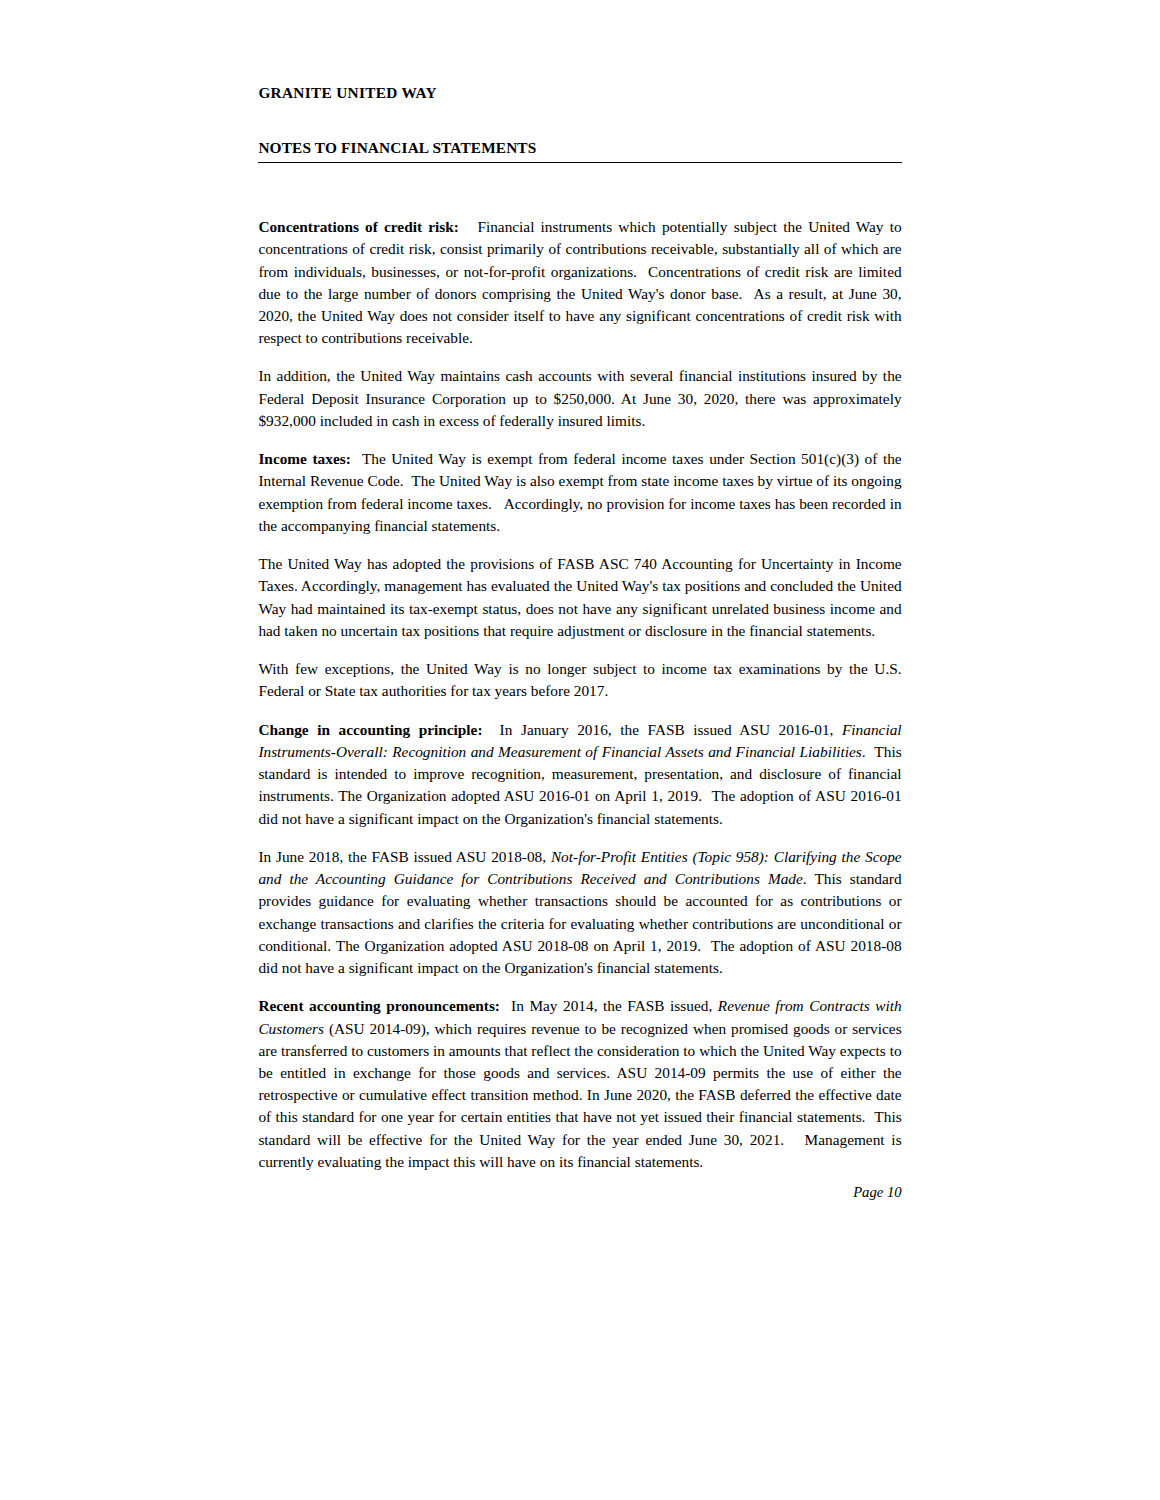GRANITE UNITED WAY
NOTES TO FINANCIAL STATEMENTS
Concentrations of credit risk: Financial instruments which potentially subject the United Way to concentrations of credit risk, consist primarily of contributions receivable, substantially all of which are from individuals, businesses, or not-for-profit organizations. Concentrations of credit risk are limited due to the large number of donors comprising the United Way's donor base. As a result, at June 30, 2020, the United Way does not consider itself to have any significant concentrations of credit risk with respect to contributions receivable.
In addition, the United Way maintains cash accounts with several financial institutions insured by the Federal Deposit Insurance Corporation up to $250,000. At June 30, 2020, there was approximately $932,000 included in cash in excess of federally insured limits.
Income taxes: The United Way is exempt from federal income taxes under Section 501(c)(3) of the Internal Revenue Code. The United Way is also exempt from state income taxes by virtue of its ongoing exemption from federal income taxes. Accordingly, no provision for income taxes has been recorded in the accompanying financial statements.
The United Way has adopted the provisions of FASB ASC 740 Accounting for Uncertainty in Income Taxes. Accordingly, management has evaluated the United Way's tax positions and concluded the United Way had maintained its tax-exempt status, does not have any significant unrelated business income and had taken no uncertain tax positions that require adjustment or disclosure in the financial statements.
With few exceptions, the United Way is no longer subject to income tax examinations by the U.S. Federal or State tax authorities for tax years before 2017.
Change in accounting principle: In January 2016, the FASB issued ASU 2016-01, Financial Instruments-Overall: Recognition and Measurement of Financial Assets and Financial Liabilities. This standard is intended to improve recognition, measurement, presentation, and disclosure of financial instruments. The Organization adopted ASU 2016-01 on April 1, 2019. The adoption of ASU 2016-01 did not have a significant impact on the Organization's financial statements.
In June 2018, the FASB issued ASU 2018-08, Not-for-Profit Entities (Topic 958): Clarifying the Scope and the Accounting Guidance for Contributions Received and Contributions Made. This standard provides guidance for evaluating whether transactions should be accounted for as contributions or exchange transactions and clarifies the criteria for evaluating whether contributions are unconditional or conditional. The Organization adopted ASU 2018-08 on April 1, 2019. The adoption of ASU 2018-08 did not have a significant impact on the Organization's financial statements.
Recent accounting pronouncements: In May 2014, the FASB issued, Revenue from Contracts with Customers (ASU 2014-09), which requires revenue to be recognized when promised goods or services are transferred to customers in amounts that reflect the consideration to which the United Way expects to be entitled in exchange for those goods and services. ASU 2014-09 permits the use of either the retrospective or cumulative effect transition method. In June 2020, the FASB deferred the effective date of this standard for one year for certain entities that have not yet issued their financial statements. This standard will be effective for the United Way for the year ended June 30, 2021. Management is currently evaluating the impact this will have on its financial statements.
Page 10